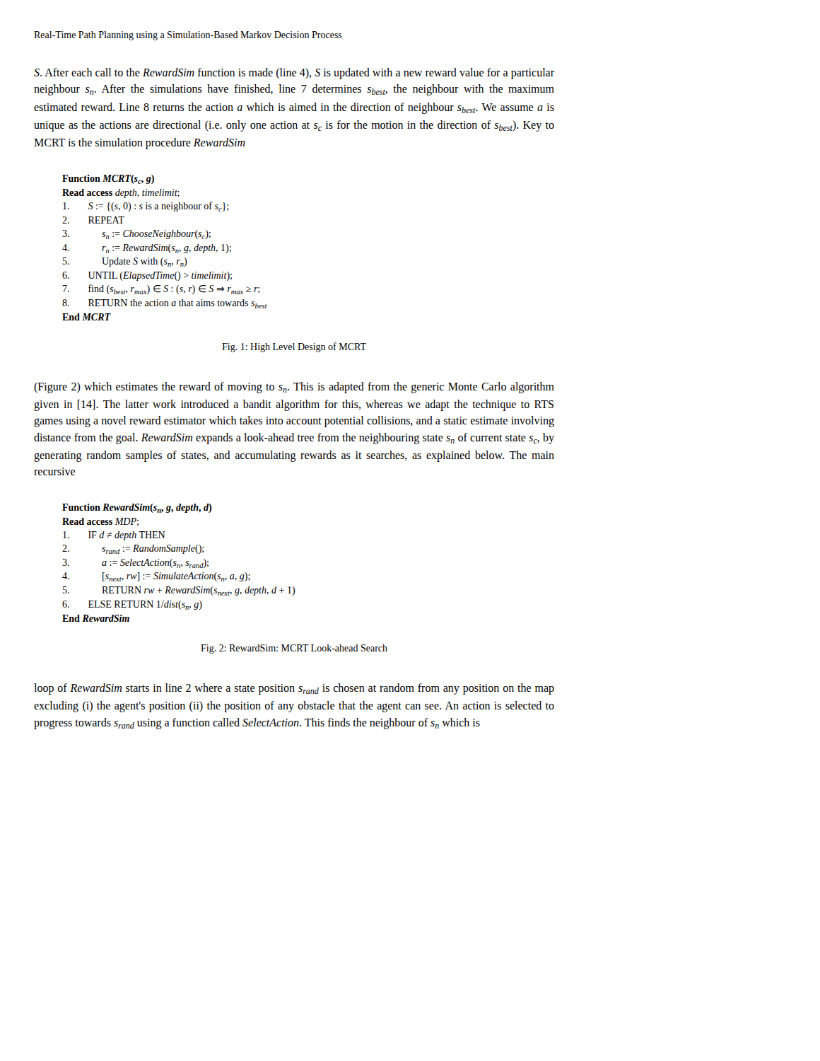Real-Time Path Planning using a Simulation-Based Markov Decision Process
S. After each call to the RewardSim function is made (line 4), S is updated with a new reward value for a particular neighbour sn. After the simulations have finished, line 7 determines sbest, the neighbour with the maximum estimated reward. Line 8 returns the action a which is aimed in the direction of neighbour sbest. We assume a is unique as the actions are directional (i.e. only one action at sc is for the motion in the direction of sbest). Key to MCRT is the simulation procedure RewardSim
Function MCRT(sc, g)
Read access depth, timelimit;
S := {(s, 0) : s is a neighbour of sc};
REPEAT
sn := ChooseNeighbour(sc);
rn := RewardSim(sn, g, depth, 1);
Update S with (sn, rn)
UNTIL (ElapsedTime() > timelimit);
find (sbest, rmax) ∈ S : (s, r) ∈ S ⇒ rmax ≥ r;
RETURN the action a that aims towards sbest
End MCRT
Fig. 1: High Level Design of MCRT
(Figure 2) which estimates the reward of moving to sn. This is adapted from the generic Monte Carlo algorithm given in [14]. The latter work introduced a bandit algorithm for this, whereas we adapt the technique to RTS games using a novel reward estimator which takes into account potential collisions, and a static estimate involving distance from the goal. RewardSim expands a look-ahead tree from the neighbouring state sn of current state sc, by generating random samples of states, and accumulating rewards as it searches, as explained below. The main recursive
Function RewardSim(sn, g, depth, d)
Read access MDP;
IF d ≠ depth THEN
srand := RandomSample();
a := SelectAction(sn, srand);
[snext, rw] := SimulateAction(sn, a, g);
RETURN rw + RewardSim(snext, g, depth, d + 1)
ELSE RETURN 1/dist(sn, g)
End RewardSim
Fig. 2: RewardSim: MCRT Look-ahead Search
loop of RewardSim starts in line 2 where a state position srand is chosen at random from any position on the map excluding (i) the agent's position (ii) the position of any obstacle that the agent can see. An action is selected to progress towards srand using a function called SelectAction. This finds the neighbour of sn which is